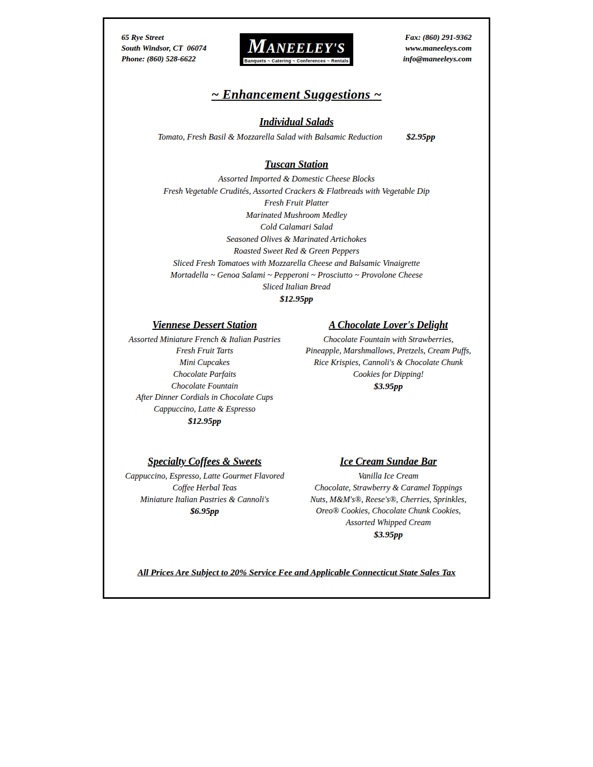65 Rye Street
South Windsor, CT 06074
Phone: (860) 528-6622
MANEELEY'S Banquets ~ Catering ~ Conferences ~ Rentals
Fax: (860) 291-9362
www.maneeleys.com
info@maneeleys.com
~ Enhancement Suggestions ~
Individual Salads
Tomato, Fresh Basil & Mozzarella Salad with Balsamic Reduction $2.95pp
Tuscan Station
Assorted Imported & Domestic Cheese Blocks
Fresh Vegetable Crudités, Assorted Crackers & Flatbreads with Vegetable Dip
Fresh Fruit Platter
Marinated Mushroom Medley
Cold Calamari Salad
Seasoned Olives & Marinated Artichokes
Roasted Sweet Red & Green Peppers
Sliced Fresh Tomatoes with Mozzarella Cheese and Balsamic Vinaigrette
Mortadella ~ Genoa Salami ~ Pepperoni ~ Prosciutto ~ Provolone Cheese
Sliced Italian Bread
$12.95pp
Viennese Dessert Station
Assorted Miniature French & Italian Pastries
Fresh Fruit Tarts
Mini Cupcakes
Chocolate Parfaits
Chocolate Fountain
After Dinner Cordials in Chocolate Cups
Cappuccino, Latte & Espresso
$12.95pp
A Chocolate Lover's Delight
Chocolate Fountain with Strawberries, Pineapple, Marshmallows, Pretzels, Cream Puffs, Rice Krispies, Cannoli's & Chocolate Chunk Cookies for Dipping!
$3.95pp
Specialty Coffees & Sweets
Cappuccino, Espresso, Latte Gourmet Flavored Coffee Herbal Teas
Miniature Italian Pastries & Cannoli's
$6.95pp
Ice Cream Sundae Bar
Vanilla Ice Cream
Chocolate, Strawberry & Caramel Toppings
Nuts, M&M's®, Reese's®, Cherries, Sprinkles, Oreo® Cookies, Chocolate Chunk Cookies, Assorted Whipped Cream
$3.95pp
All Prices Are Subject to 20% Service Fee and Applicable Connecticut State Sales Tax